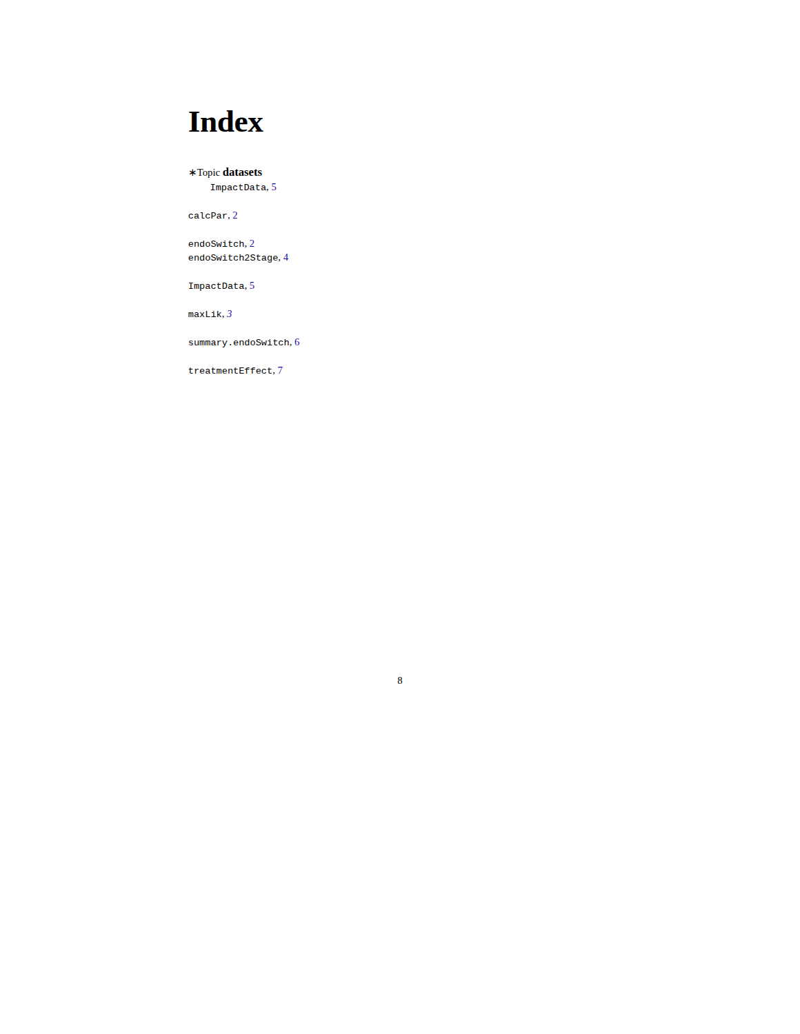Index
∗Topic datasets
ImpactData, 5
calcPar, 2
endoSwitch, 2
endoSwitch2Stage, 4
ImpactData, 5
maxLik, 3
summary.endoSwitch, 6
treatmentEffect, 7
8